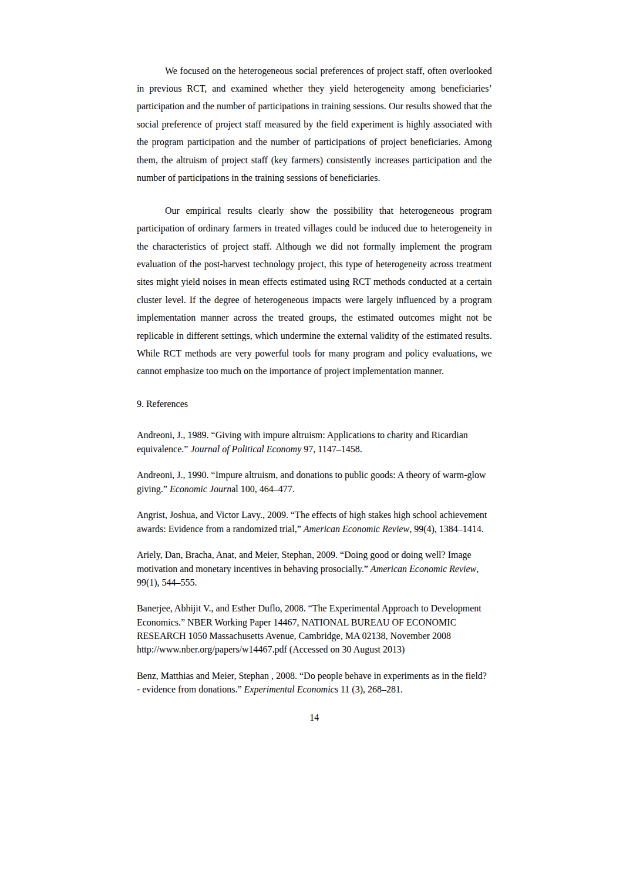We focused on the heterogeneous social preferences of project staff, often overlooked in previous RCT, and examined whether they yield heterogeneity among beneficiaries’ participation and the number of participations in training sessions. Our results showed that the social preference of project staff measured by the field experiment is highly associated with the program participation and the number of participations of project beneficiaries. Among them, the altruism of project staff (key farmers) consistently increases participation and the number of participations in the training sessions of beneficiaries.
Our empirical results clearly show the possibility that heterogeneous program participation of ordinary farmers in treated villages could be induced due to heterogeneity in the characteristics of project staff. Although we did not formally implement the program evaluation of the post-harvest technology project, this type of heterogeneity across treatment sites might yield noises in mean effects estimated using RCT methods conducted at a certain cluster level. If the degree of heterogeneous impacts were largely influenced by a program implementation manner across the treated groups, the estimated outcomes might not be replicable in different settings, which undermine the external validity of the estimated results. While RCT methods are very powerful tools for many program and policy evaluations, we cannot emphasize too much on the importance of project implementation manner.
9. References
Andreoni, J., 1989. “Giving with impure altruism: Applications to charity and Ricardian equivalence.” Journal of Political Economy 97, 1147–1458.
Andreoni, J., 1990. “Impure altruism, and donations to public goods: A theory of warm-glow giving.” Economic Journal 100, 464–477.
Angrist, Joshua, and Victor Lavy., 2009. “The effects of high stakes high school achievement awards: Evidence from a randomized trial,” American Economic Review, 99(4), 1384–1414.
Ariely, Dan, Bracha, Anat, and Meier, Stephan, 2009. “Doing good or doing well? Image motivation and monetary incentives in behaving prosocially.” American Economic Review, 99(1), 544–555.
Banerjee, Abhijit V., and Esther Duflo, 2008. “The Experimental Approach to Development Economics.” NBER Working Paper 14467, NATIONAL BUREAU OF ECONOMIC RESEARCH 1050 Massachusetts Avenue, Cambridge, MA 02138, November 2008 http://www.nber.org/papers/w14467.pdf (Accessed on 30 August 2013)
Benz, Matthias and Meier, Stephan , 2008. “Do people behave in experiments as in the field? - evidence from donations.” Experimental Economics 11 (3), 268–281.
14